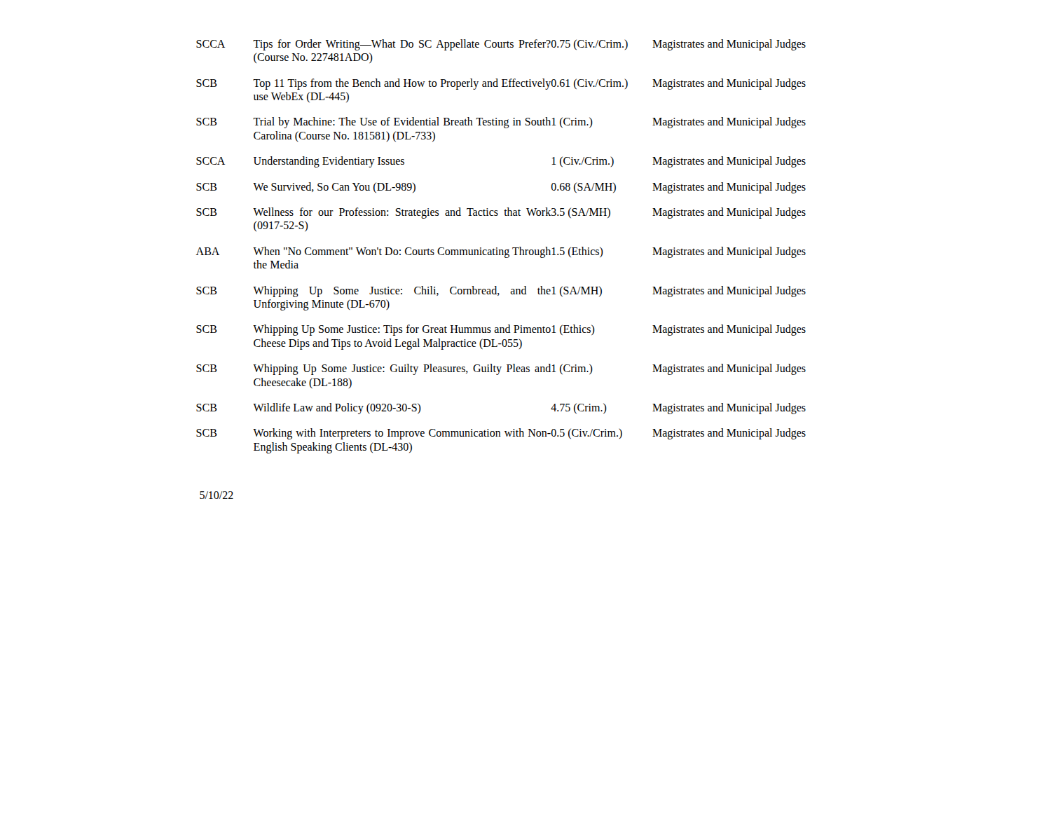| SCCA | Tips for Order Writing—What Do SC Appellate Courts Prefer? (Course No. 227481ADO) | 0.75 (Civ./Crim.) | Magistrates and Municipal Judges |
| SCB | Top 11 Tips from the Bench and How to Properly and Effectively use WebEx (DL-445) | 0.61 (Civ./Crim.) | Magistrates and Municipal Judges |
| SCB | Trial by Machine: The Use of Evidential Breath Testing in South Carolina (Course No. 181581) (DL-733) | 1 (Crim.) | Magistrates and Municipal Judges |
| SCCA | Understanding Evidentiary Issues | 1 (Civ./Crim.) | Magistrates and Municipal Judges |
| SCB | We Survived, So Can You (DL-989) | 0.68 (SA/MH) | Magistrates and Municipal Judges |
| SCB | Wellness for our Profession: Strategies and Tactics that Work (0917-52-S) | 3.5 (SA/MH) | Magistrates and Municipal Judges |
| ABA | When "No Comment" Won't Do: Courts Communicating Through the Media | 1.5 (Ethics) | Magistrates and Municipal Judges |
| SCB | Whipping Up Some Justice: Chili, Cornbread, and the Unforgiving Minute (DL-670) | 1 (SA/MH) | Magistrates and Municipal Judges |
| SCB | Whipping Up Some Justice: Tips for Great Hummus and Pimento Cheese Dips and Tips to Avoid Legal Malpractice (DL-055) | 1 (Ethics) | Magistrates and Municipal Judges |
| SCB | Whipping Up Some Justice: Guilty Pleasures, Guilty Pleas and Cheesecake (DL-188) | 1 (Crim.) | Magistrates and Municipal Judges |
| SCB | Wildlife Law and Policy (0920-30-S) | 4.75 (Crim.) | Magistrates and Municipal Judges |
| SCB | Working with Interpreters to Improve Communication with Non-English Speaking Clients (DL-430) | 0.5 (Civ./Crim.) | Magistrates and Municipal Judges |
5/10/22